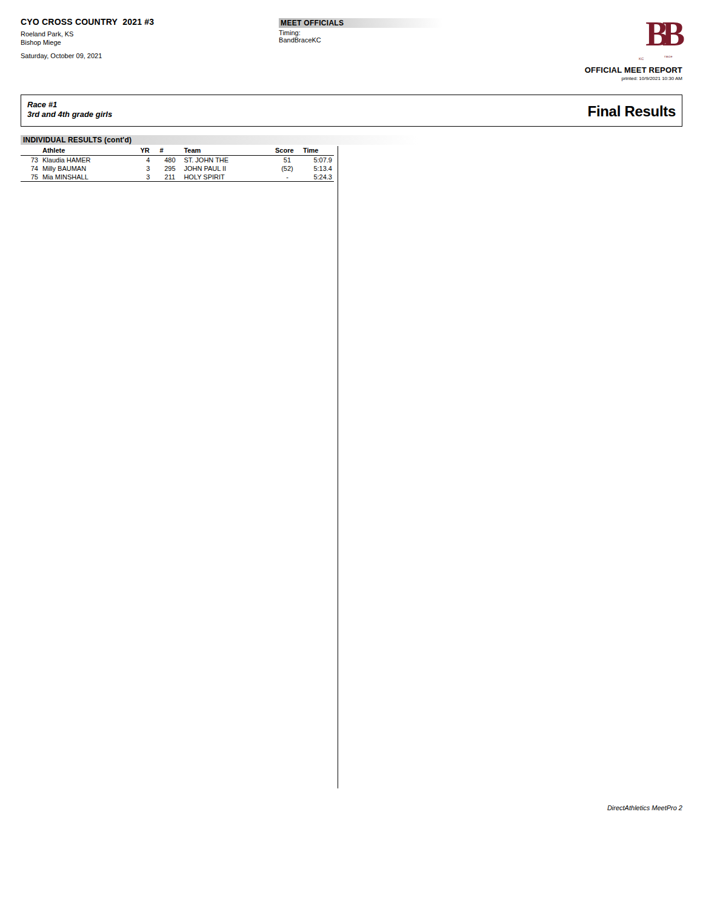CYO CROSS COUNTRY 2021 #3
Roeland Park, KS
Bishop Miege
Saturday, October 09, 2021
MEET OFFICIALS
Timing:
BandBraceKC
BB
race
KC
OFFICIAL MEET REPORT
printed: 10/9/2021 10:30 AM
Race #1
3rd and 4th grade girls
Final Results
INDIVIDUAL RESULTS (cont'd)
| | Athlete | YR | # | Team | Score | Time |
| --- | --- | --- | --- | --- | --- | --- |
| 73 | Klaudia HAMER | 4 | 480 | ST. JOHN THE | 51 | 5:07.9 |
| 74 | Milly BAUMAN | 3 | 295 | JOHN PAUL II | (52) | 5:13.4 |
| 75 | Mia MINSHALL | 3 | 211 | HOLY SPIRIT | - | 5:24.3 |
DirectAthletics MeetPro 2